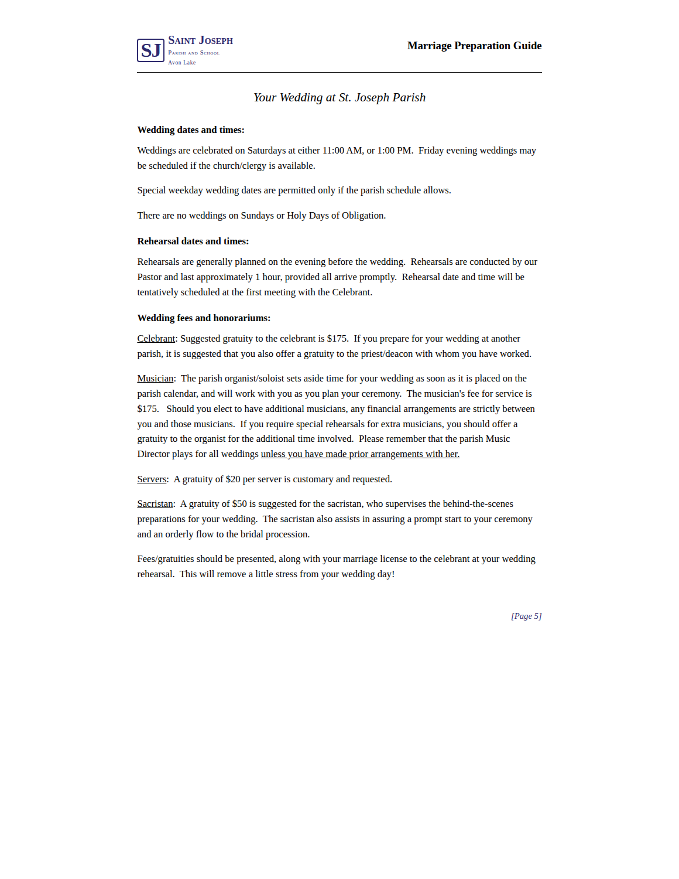SJ Saint Joseph
Parish and School
Avon Lake
Marriage Preparation Guide
Your Wedding at St. Joseph Parish
Wedding dates and times:
Weddings are celebrated on Saturdays at either 11:00 AM, or 1:00 PM. Friday evening weddings may be scheduled if the church/clergy is available.
Special weekday wedding dates are permitted only if the parish schedule allows.
There are no weddings on Sundays or Holy Days of Obligation.
Rehearsal dates and times:
Rehearsals are generally planned on the evening before the wedding. Rehearsals are conducted by our Pastor and last approximately 1 hour, provided all arrive promptly. Rehearsal date and time will be tentatively scheduled at the first meeting with the Celebrant.
Wedding fees and honorariums:
Celebrant: Suggested gratuity to the celebrant is $175. If you prepare for your wedding at another parish, it is suggested that you also offer a gratuity to the priest/deacon with whom you have worked.
Musician: The parish organist/soloist sets aside time for your wedding as soon as it is placed on the parish calendar, and will work with you as you plan your ceremony. The musician's fee for service is $175. Should you elect to have additional musicians, any financial arrangements are strictly between you and those musicians. If you require special rehearsals for extra musicians, you should offer a gratuity to the organist for the additional time involved. Please remember that the parish Music Director plays for all weddings unless you have made prior arrangements with her.
Servers: A gratuity of $20 per server is customary and requested.
Sacristan: A gratuity of $50 is suggested for the sacristan, who supervises the behind-the-scenes preparations for your wedding. The sacristan also assists in assuring a prompt start to your ceremony and an orderly flow to the bridal procession.
Fees/gratuities should be presented, along with your marriage license to the celebrant at your wedding rehearsal. This will remove a little stress from your wedding day!
[Page 5]